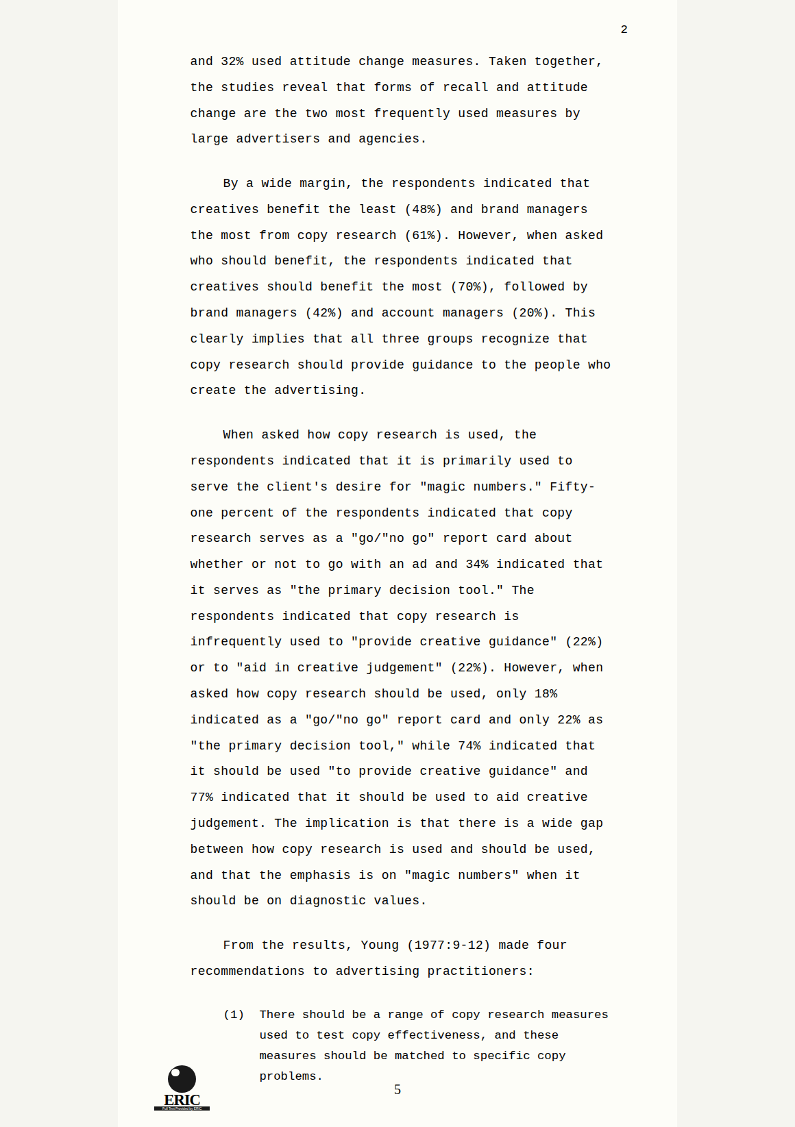2
and 32% used attitude change measures. Taken together, the studies reveal that forms of recall and attitude change are the two most frequently used measures by large advertisers and agencies.
By a wide margin, the respondents indicated that creatives benefit the least (48%) and brand managers the most from copy research (61%). However, when asked who should benefit, the respondents indicated that creatives should benefit the most (70%), followed by brand managers (42%) and account managers (20%). This clearly implies that all three groups recognize that copy research should provide guidance to the people who create the advertising.
When asked how copy research is used, the respondents indicated that it is primarily used to serve the client's desire for "magic numbers." Fifty-one percent of the respondents indicated that copy research serves as a "go/"no go" report card about whether or not to go with an ad and 34% indicated that it serves as "the primary decision tool." The respondents indicated that copy research is infrequently used to "provide creative guidance" (22%) or to "aid in creative judgement" (22%). However, when asked how copy research should be used, only 18% indicated as a "go/"no go" report card and only 22% as "the primary decision tool," while 74% indicated that it should be used "to provide creative guidance" and 77% indicated that it should be used to aid creative judgement. The implication is that there is a wide gap between how copy research is used and should be used, and that the emphasis is on "magic numbers" when it should be on diagnostic values.
From the results, Young (1977:9-12) made four recommendations to advertising practitioners:
(1) There should be a range of copy research measures used to test copy effectiveness, and these measures should be matched to specific copy problems.
ERIC
Full Text Provided by ERIC
5